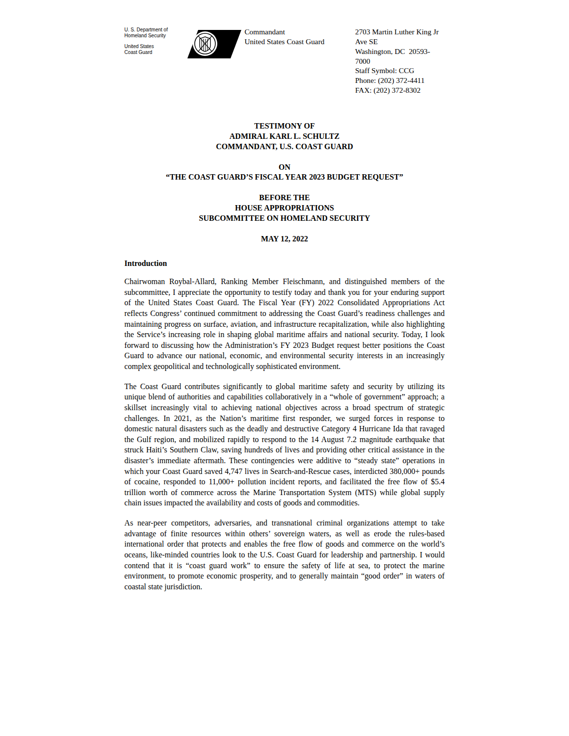U. S. Department of
Homeland Security
United States
Coast Guard
Commandant
United States Coast Guard
2703 Martin Luther King Jr Ave SE
Washington, DC 20593-7000
Staff Symbol: CCG
Phone: (202) 372-4411
FAX: (202) 372-8302
TESTIMONY OF
ADMIRAL KARL L. SCHULTZ
COMMANDANT, U.S. COAST GUARD
ON
“THE COAST GUARD’S FISCAL YEAR 2023 BUDGET REQUEST”
BEFORE THE
HOUSE APPROPRIATIONS
SUBCOMMITTEE ON HOMELAND SECURITY
MAY 12, 2022
Introduction
Chairwoman Roybal-Allard, Ranking Member Fleischmann, and distinguished members of the subcommittee, I appreciate the opportunity to testify today and thank you for your enduring support of the United States Coast Guard. The Fiscal Year (FY) 2022 Consolidated Appropriations Act reflects Congress’ continued commitment to addressing the Coast Guard’s readiness challenges and maintaining progress on surface, aviation, and infrastructure recapitalization, while also highlighting the Service’s increasing role in shaping global maritime affairs and national security. Today, I look forward to discussing how the Administration’s FY 2023 Budget request better positions the Coast Guard to advance our national, economic, and environmental security interests in an increasingly complex geopolitical and technologically sophisticated environment.
The Coast Guard contributes significantly to global maritime safety and security by utilizing its unique blend of authorities and capabilities collaboratively in a “whole of government” approach; a skillset increasingly vital to achieving national objectives across a broad spectrum of strategic challenges. In 2021, as the Nation’s maritime first responder, we surged forces in response to domestic natural disasters such as the deadly and destructive Category 4 Hurricane Ida that ravaged the Gulf region, and mobilized rapidly to respond to the 14 August 7.2 magnitude earthquake that struck Haiti’s Southern Claw, saving hundreds of lives and providing other critical assistance in the disaster’s immediate aftermath. These contingencies were additive to “steady state” operations in which your Coast Guard saved 4,747 lives in Search-and-Rescue cases, interdicted 380,000+ pounds of cocaine, responded to 11,000+ pollution incident reports, and facilitated the free flow of $5.4 trillion worth of commerce across the Marine Transportation System (MTS) while global supply chain issues impacted the availability and costs of goods and commodities.
As near-peer competitors, adversaries, and transnational criminal organizations attempt to take advantage of finite resources within others’ sovereign waters, as well as erode the rules-based international order that protects and enables the free flow of goods and commerce on the world’s oceans, like-minded countries look to the U.S. Coast Guard for leadership and partnership. I would contend that it is “coast guard work” to ensure the safety of life at sea, to protect the marine environment, to promote economic prosperity, and to generally maintain “good order” in waters of coastal state jurisdiction.